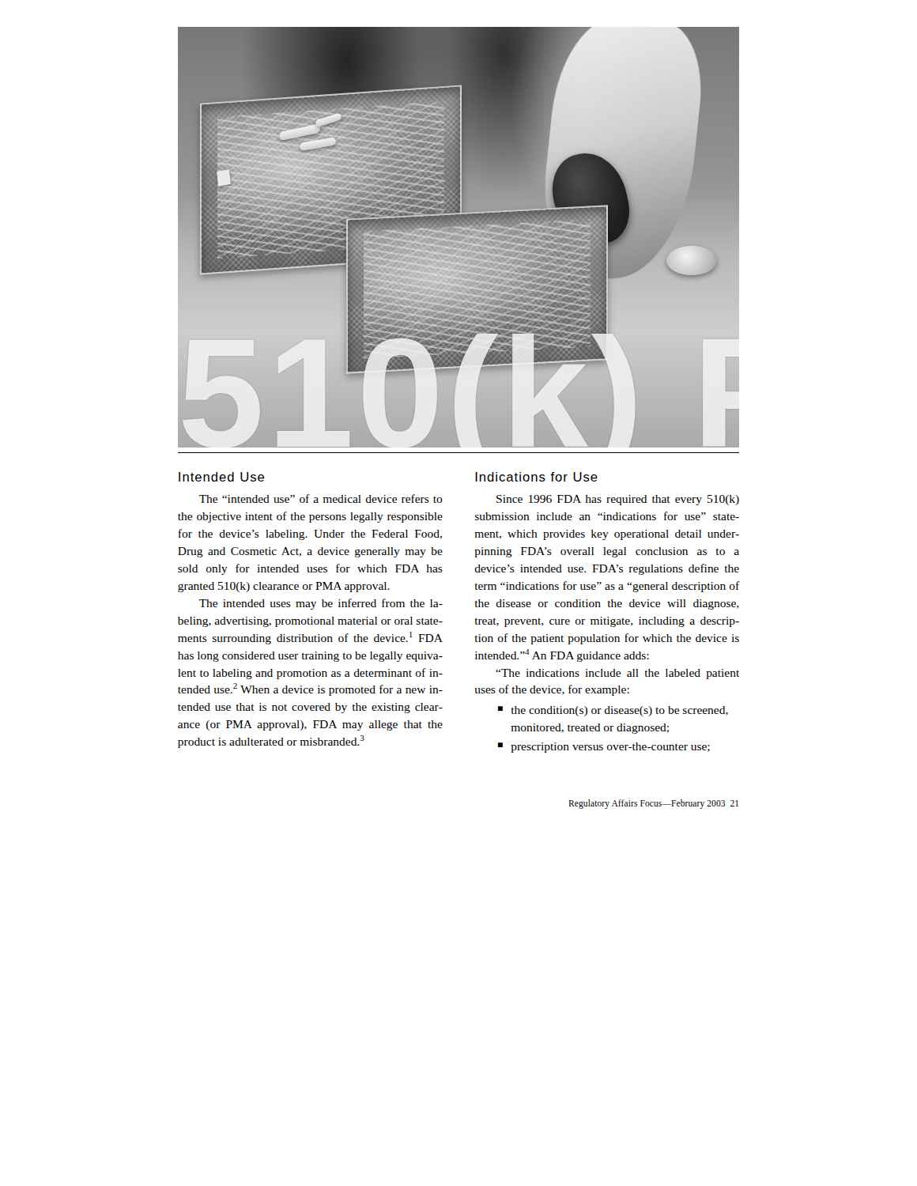510(k) PMA
Intended Use
The “intended use” of a medical device refers to the objective intent of the persons legally responsible for the device’s labeling. Under the Federal Food, Drug and Cosmetic Act, a device generally may be sold only for intended uses for which FDA has granted 510(k) clearance or PMA approval.
The intended uses may be inferred from the labeling, advertising, promotional material or oral statements surrounding distribution of the device.1 FDA has long considered user training to be legally equivalent to labeling and promotion as a determinant of intended use.2 When a device is promoted for a new intended use that is not covered by the existing clearance (or PMA approval), FDA may allege that the product is adulterated or misbranded.3
Indications for Use
Since 1996 FDA has required that every 510(k) submission include an “indications for use” statement, which provides key operational detail underpinning FDA’s overall legal conclusion as to a device’s intended use. FDA’s regulations define the term “indications for use” as a “general description of the disease or condition the device will diagnose, treat, prevent, cure or mitigate, including a description of the patient population for which the device is intended.”4 An FDA guidance adds:
“The indications include all the labeled patient uses of the device, for example:
the condition(s) or disease(s) to be screened, monitored, treated or diagnosed;
prescription versus over-the-counter use;
Regulatory Affairs Focus—February 2003 21